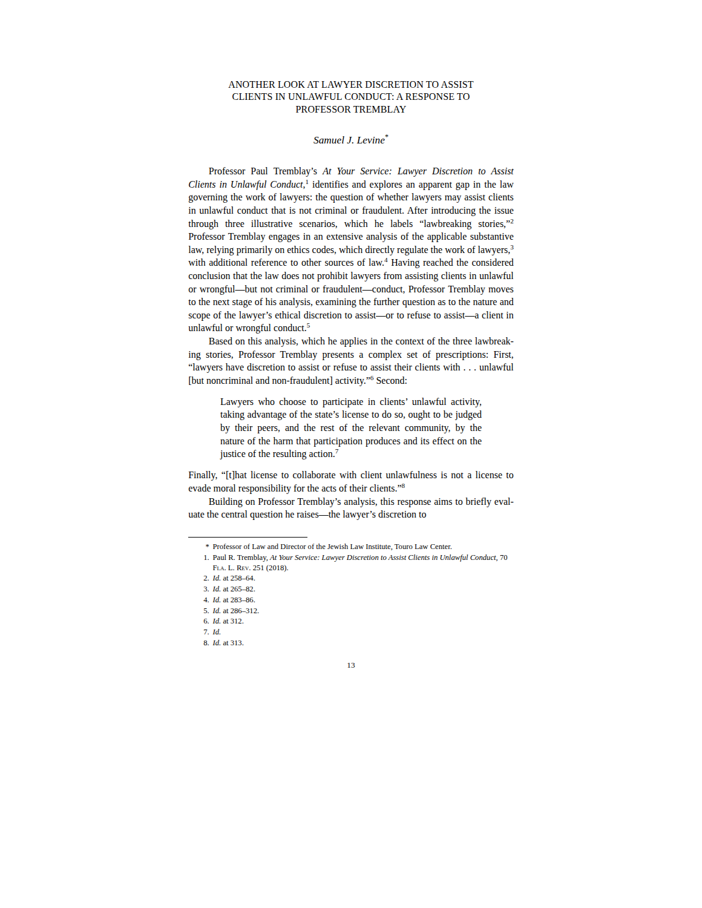Another Look at Lawyer Discretion to Assist
Clients in Unlawful Conduct: A Response to
Professor Tremblay
Samuel J. Levine*
Professor Paul Tremblay’s At Your Service: Lawyer Discretion to Assist Clients in Unlawful Conduct,1 identifies and explores an apparent gap in the law governing the work of lawyers: the question of whether lawyers may assist clients in unlawful conduct that is not criminal or fraudulent. After introducing the issue through three illustrative scenarios, which he labels “lawbreaking stories,”2 Professor Tremblay engages in an extensive analysis of the applicable substantive law, relying primarily on ethics codes, which directly regulate the work of lawyers,3 with additional reference to other sources of law.4 Having reached the considered conclusion that the law does not prohibit lawyers from assisting clients in unlawful or wrongful—but not criminal or fraudulent—conduct, Professor Tremblay moves to the next stage of his analysis, examining the further question as to the nature and scope of the lawyer’s ethical discretion to assist—or to refuse to assist—a client in unlawful or wrongful conduct.5
Based on this analysis, which he applies in the context of the three lawbreaking stories, Professor Tremblay presents a complex set of prescriptions: First, “lawyers have discretion to assist or refuse to assist their clients with . . . unlawful [but noncriminal and non-fraudulent] activity.”6 Second:
Lawyers who choose to participate in clients’ unlawful activity, taking advantage of the state’s license to do so, ought to be judged by their peers, and the rest of the relevant community, by the nature of the harm that participation produces and its effect on the justice of the resulting action.7
Finally, “[t]hat license to collaborate with client unlawfulness is not a license to evade moral responsibility for the acts of their clients.”8
Building on Professor Tremblay’s analysis, this response aims to briefly evaluate the central question he raises—the lawyer’s discretion to
*Professor of Law and Director of the Jewish Law Institute, Touro Law Center.
1. Paul R. Tremblay, At Your Service: Lawyer Discretion to Assist Clients in Unlawful Conduct, 70 Fla. L. Rev. 251 (2018).
2. Id. at 258–64.
3. Id. at 265–82.
4. Id. at 283–86.
5. Id. at 286–312.
6. Id. at 312.
7. Id.
8. Id. at 313.
13